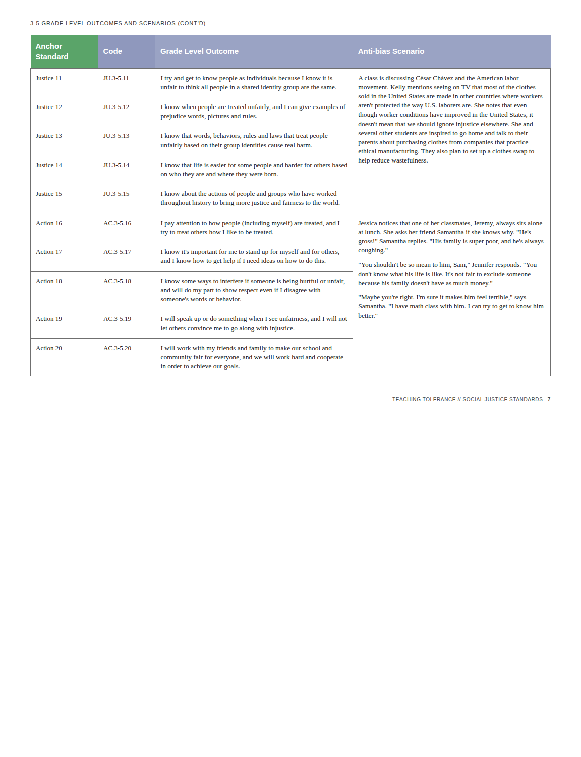3-5 GRADE LEVEL OUTCOMES AND SCENARIOS (CONT'D)
| Anchor Standard | Code | Grade Level Outcome | Anti-bias Scenario |
| --- | --- | --- | --- |
| Justice 11 | JU.3-5.11 | I try and get to know people as individuals because I know it is unfair to think all people in a shared identity group are the same. | A class is discussing César Chávez and the American labor movement. Kelly mentions seeing on TV that most of the clothes sold in the United States are made in other countries where workers aren't protected the way U.S. laborers are. She notes that even though worker conditions have improved in the United States, it doesn't mean that we should ignore injustice elsewhere. She and several other students are inspired to go home and talk to their parents about purchasing clothes from companies that practice ethical manufacturing. They also plan to set up a clothes swap to help reduce wastefulness. |
| Justice 12 | JU.3-5.12 | I know when people are treated unfairly, and I can give examples of prejudice words, pictures and rules. |
| Justice 13 | JU.3-5.13 | I know that words, behaviors, rules and laws that treat people unfairly based on their group identities cause real harm. |
| Justice 14 | JU.3-5.14 | I know that life is easier for some people and harder for others based on who they are and where they were born. |
| Justice 15 | JU.3-5.15 | I know about the actions of people and groups who have worked throughout history to bring more justice and fairness to the world. |
| Action 16 | AC.3-5.16 | I pay attention to how people (including myself) are treated, and I try to treat others how I like to be treated. | Jessica notices that one of her classmates, Jeremy, always sits alone at lunch. She asks her friend Samantha if she knows why. "He's gross!" Samantha replies. "His family is super poor, and he's always coughing." "You shouldn't be so mean to him, Sam," Jennifer responds. "You don't know what his life is like. It's not fair to exclude someone because his family doesn't have as much money." "Maybe you're right. I'm sure it makes him feel terrible," says Samantha. "I have math class with him. I can try to get to know him better." |
| Action 17 | AC.3-5.17 | I know it's important for me to stand up for myself and for others, and I know how to get help if I need ideas on how to do this. |
| Action 18 | AC.3-5.18 | I know some ways to interfere if someone is being hurtful or unfair, and will do my part to show respect even if I disagree with someone's words or behavior. |
| Action 19 | AC.3-5.19 | I will speak up or do something when I see unfairness, and I will not let others convince me to go along with injustice. |
| Action 20 | AC.3-5.20 | I will work with my friends and family to make our school and community fair for everyone, and we will work hard and cooperate in order to achieve our goals. |
TEACHING TOLERANCE // SOCIAL JUSTICE STANDARDS 7